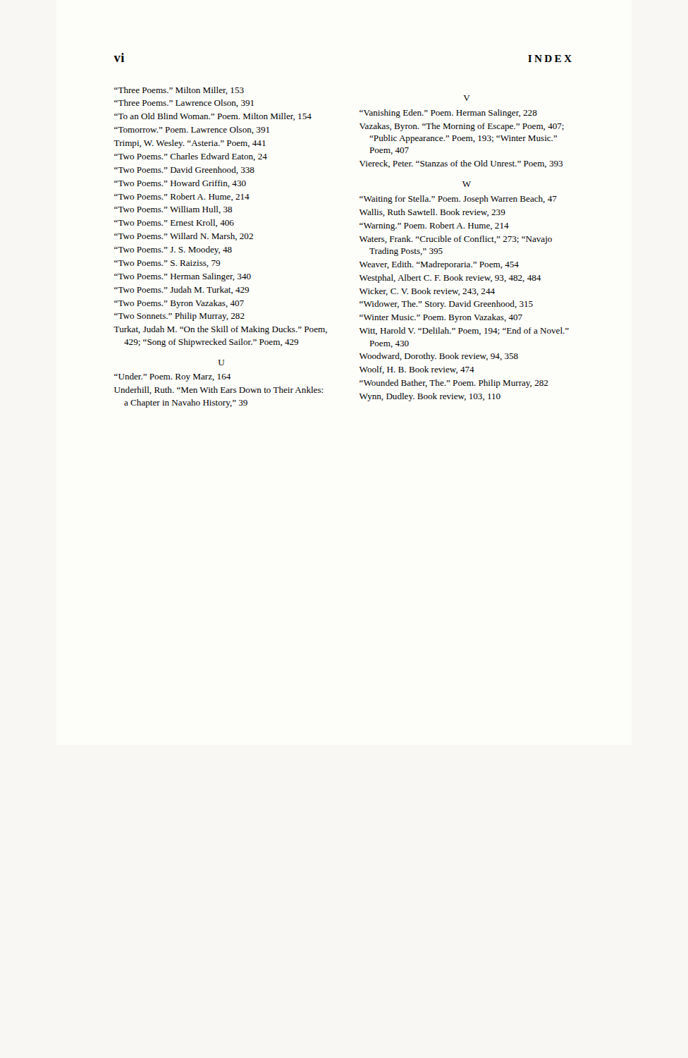vi INDEX
“Three Poems.” Milton Miller, 153
“Three Poems.” Lawrence Olson, 391
“To an Old Blind Woman.” Poem. Milton Miller, 154
“Tomorrow.” Poem. Lawrence Olson, 391
Trimpi, W. Wesley. “Asteria.” Poem, 441
“Two Poems.” Charles Edward Eaton, 24
“Two Poems.” David Greenhood, 338
“Two Poems.” Howard Griffin, 430
“Two Poems.” Robert A. Hume, 214
“Two Poems.” William Hull, 38
“Two Poems.” Ernest Kroll, 406
“Two Poems.” Willard N. Marsh, 202
“Two Poems.” J. S. Moodey, 48
“Two Poems.” S. Raiziss, 79
“Two Poems.” Herman Salinger, 340
“Two Poems.” Judah M. Turkat, 429
“Two Poems.” Byron Vazakas, 407
“Two Sonnets.” Philip Murray, 282
Turkat, Judah M. “On the Skill of Making Ducks.” Poem, 429; “Song of Shipwrecked Sailor.” Poem, 429
U
“Under.” Poem. Roy Marz, 164
Underhill, Ruth. “Men With Ears Down to Their Ankles: a Chapter in Navaho History,” 39
V
“Vanishing Eden.” Poem. Herman Salinger, 228
Vazakas, Byron. “The Morning of Escape.” Poem, 407; “Public Appearance.” Poem, 193; “Winter Music.” Poem, 407
Viereck, Peter. “Stanzas of the Old Unrest.” Poem, 393
W
“Waiting for Stella.” Poem. Joseph Warren Beach, 47
Wallis, Ruth Sawtell. Book review, 239
“Warning.” Poem. Robert A. Hume, 214
Waters, Frank. “Crucible of Conflict,” 273; “Navajo Trading Posts,” 395
Weaver, Edith. “Madreporaria.” Poem, 454
Westphal, Albert C. F. Book review, 93, 482, 484
Wicker, C. V. Book review, 243, 244
“Widower, The.” Story. David Greenhood, 315
“Winter Music.” Poem. Byron Vazakas, 407
Witt, Harold V. “Delilah.” Poem, 194; “End of a Novel.” Poem, 430
Woodward, Dorothy. Book review, 94, 358
Woolf, H. B. Book review, 474
“Wounded Bather, The.” Poem. Philip Murray, 282
Wynn, Dudley. Book review, 103, 110